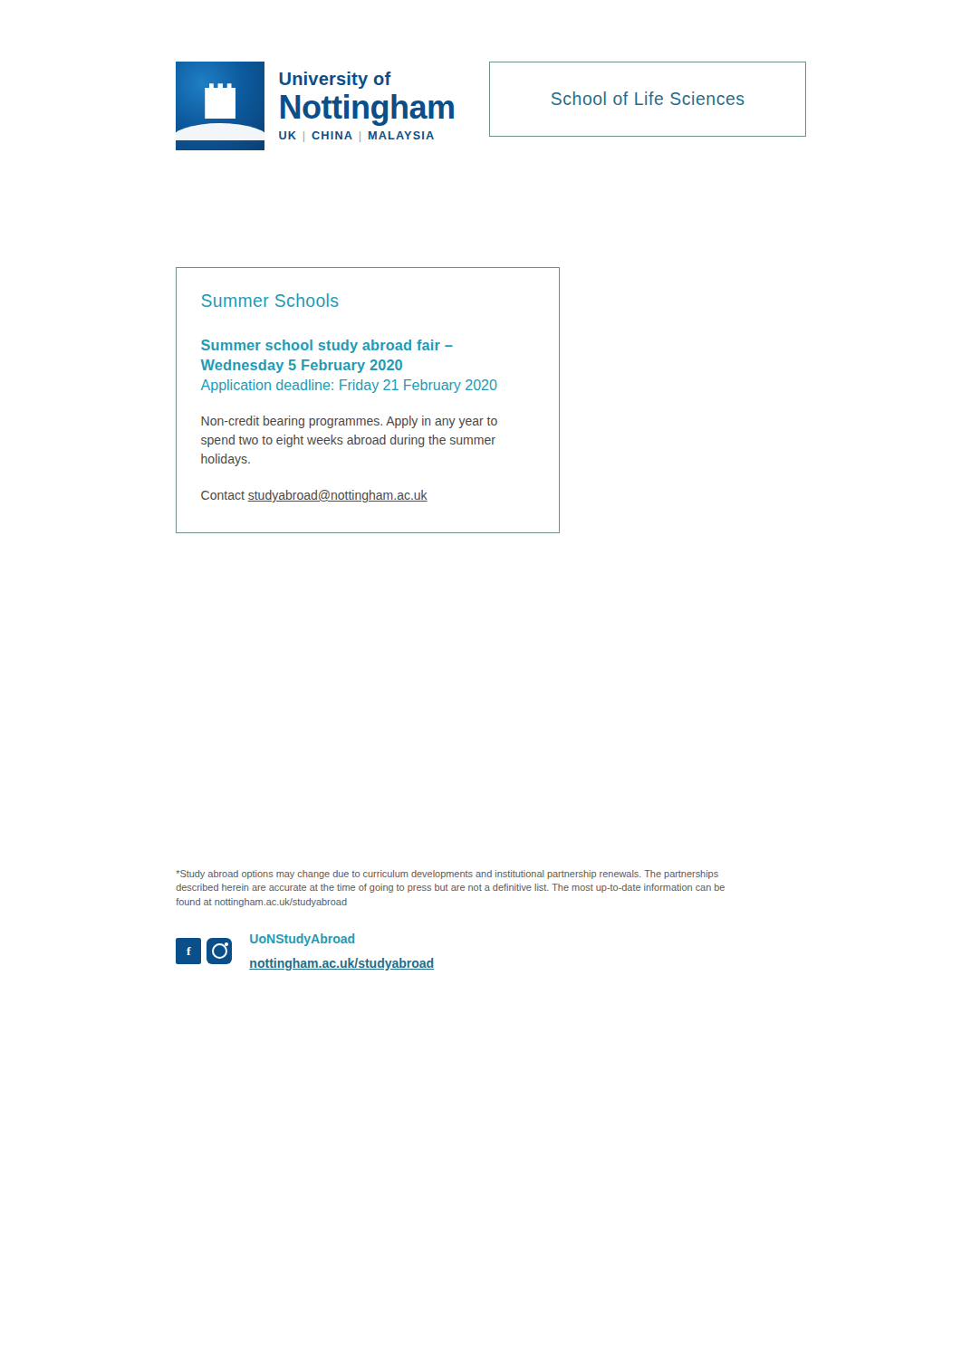University of
Nottingham
UK|CHINA|MALAYSIA
School of Life Sciences
Summer Schools
Summer school study abroad fair – Wednesday 5 February 2020
Application deadline: Friday 21 February 2020
Non-credit bearing programmes. Apply in any year to spend two to eight weeks abroad during the summer holidays.
Contact studyabroad@nottingham.ac.uk
*Study abroad options may change due to curriculum developments and institutional partnership renewals. The partnerships described herein are accurate at the time of going to press but are not a definitive list. The most up-to-date information can be found at nottingham.ac.uk/studyabroad
f
UoNStudyAbroad
nottingham.ac.uk/studyabroad